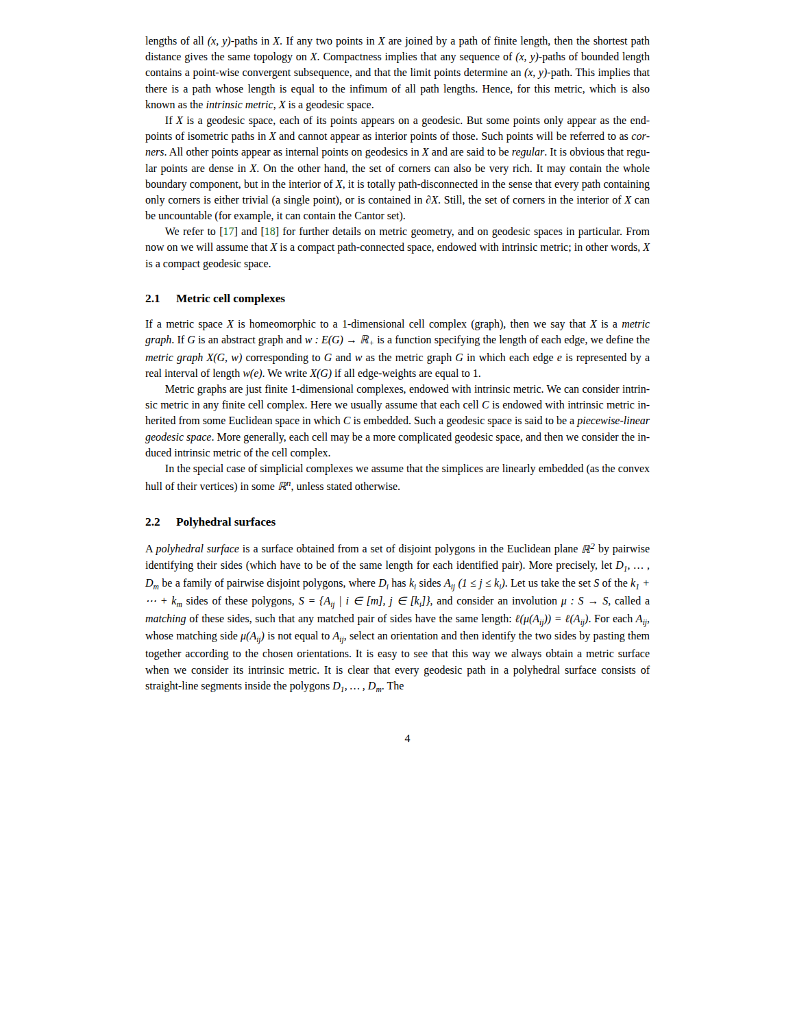lengths of all (x, y)-paths in X. If any two points in X are joined by a path of finite length, then the shortest path distance gives the same topology on X. Compactness implies that any sequence of (x, y)-paths of bounded length contains a point-wise convergent subsequence, and that the limit points determine an (x, y)-path. This implies that there is a path whose length is equal to the infimum of all path lengths. Hence, for this metric, which is also known as the intrinsic metric, X is a geodesic space.
If X is a geodesic space, each of its points appears on a geodesic. But some points only appear as the end-points of isometric paths in X and cannot appear as interior points of those. Such points will be referred to as corners. All other points appear as internal points on geodesics in X and are said to be regular. It is obvious that regular points are dense in X. On the other hand, the set of corners can also be very rich. It may contain the whole boundary component, but in the interior of X, it is totally path-disconnected in the sense that every path containing only corners is either trivial (a single point), or is contained in ∂X. Still, the set of corners in the interior of X can be uncountable (for example, it can contain the Cantor set).
We refer to [17] and [18] for further details on metric geometry, and on geodesic spaces in particular. From now on we will assume that X is a compact path-connected space, endowed with intrinsic metric; in other words, X is a compact geodesic space.
2.1 Metric cell complexes
If a metric space X is homeomorphic to a 1-dimensional cell complex (graph), then we say that X is a metric graph. If G is an abstract graph and w : E(G) → ℝ+ is a function specifying the length of each edge, we define the metric graph X(G, w) corresponding to G and w as the metric graph G in which each edge e is represented by a real interval of length w(e). We write X(G) if all edge-weights are equal to 1.
Metric graphs are just finite 1-dimensional complexes, endowed with intrinsic metric. We can consider intrinsic metric in any finite cell complex. Here we usually assume that each cell C is endowed with intrinsic metric inherited from some Euclidean space in which C is embedded. Such a geodesic space is said to be a piecewise-linear geodesic space. More generally, each cell may be a more complicated geodesic space, and then we consider the induced intrinsic metric of the cell complex.
In the special case of simplicial complexes we assume that the simplices are linearly embedded (as the convex hull of their vertices) in some ℝn, unless stated otherwise.
2.2 Polyhedral surfaces
A polyhedral surface is a surface obtained from a set of disjoint polygons in the Euclidean plane ℝ2 by pairwise identifying their sides (which have to be of the same length for each identified pair). More precisely, let D1, … , Dm be a family of pairwise disjoint polygons, where Di has ki sides Aij (1 ≤ j ≤ ki). Let us take the set S of the k1 + ⋯ + km sides of these polygons, S = {Aij | i ∈ [m], j ∈ [ki]}, and consider an involution μ : S → S, called a matching of these sides, such that any matched pair of sides have the same length: ℓ(μ(Aij)) = ℓ(Aij). For each Aij, whose matching side μ(Aij) is not equal to Aij, select an orientation and then identify the two sides by pasting them together according to the chosen orientations. It is easy to see that this way we always obtain a metric surface when we consider its intrinsic metric. It is clear that every geodesic path in a polyhedral surface consists of straight-line segments inside the polygons D1, … , Dm. The
4